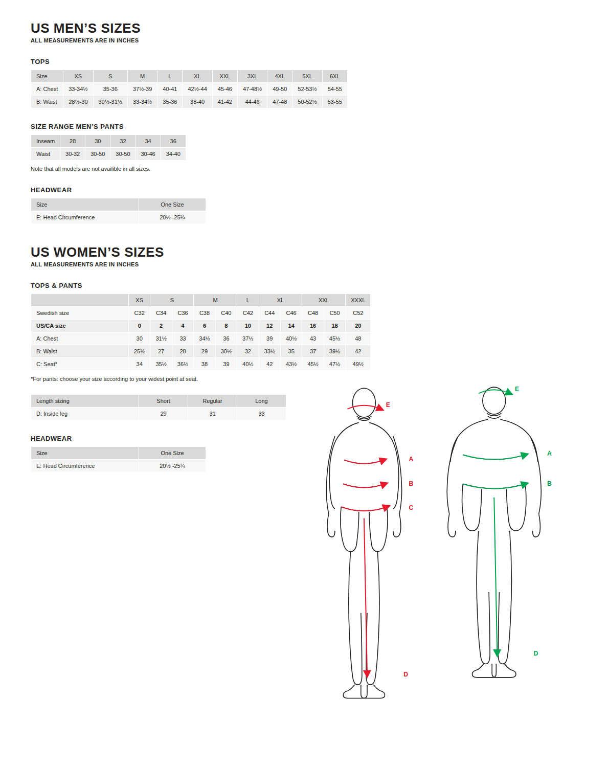US Men’s Sizes
All measurements are in inches
Tops
| Size | XS | S | M | L | XL | XXL | 3XL | 4XL | 5XL | 6XL |
| --- | --- | --- | --- | --- | --- | --- | --- | --- | --- | --- |
| A: Chest | 33-34½ | 35-36 | 37½-39 | 40-41 | 42½-44 | 45-46 | 47-48½ | 49-50 | 52-53½ | 54-55 |
| B: Waist | 28½-30 | 30½-31½ | 33-34½ | 35-36 | 38-40 | 41-42 | 44-46 | 47-48 | 50-52½ | 53-55 |
Size Range Men’s Pants
| Inseam | 28 | 30 | 32 | 34 | 36 |
| --- | --- | --- | --- | --- | --- |
| Waist | 30-32 | 30-50 | 30-50 | 30-46 | 34-40 |
Note that all models are not availible in all sizes.
Headwear
| Size | One Size |
| --- | --- |
| E: Head Circumference | 20½ -25¼ |
US Women’s Sizes
All measurements are in inches
Tops & Pants
| | XS | S | M | L | XL | XXL | XXXL |
| --- | --- | --- | --- | --- | --- | --- | --- |
| Swedish size | C32 | C34 | C36 | C38 | C40 | C42 | C44 | C46 | C48 | C50 | C52 |
| US/CA size | 0 | 2 | 4 | 6 | 8 | 10 | 12 | 14 | 16 | 18 | 20 |
| A: Chest | 30 | 31½ | 33 | 34½ | 36 | 37½ | 39 | 40½ | 43 | 45½ | 48 |
| B: Waist | 25½ | 27 | 28 | 29 | 30½ | 32 | 33½ | 35 | 37 | 39½ | 42 |
| C: Seat* | 34 | 35½ | 36½ | 38 | 39 | 40½ | 42 | 43½ | 45½ | 47½ | 49½ |
*For pants: choose your size according to your widest point at seat.
| Length sizing | Short | Regular | Long |
| --- | --- | --- | --- |
| D: Inside leg | 29 | 31 | 33 |
Headwear
| Size | One Size |
| --- | --- |
| E: Head Circumference | 20½ -25¼ |
E A B C D E A B D